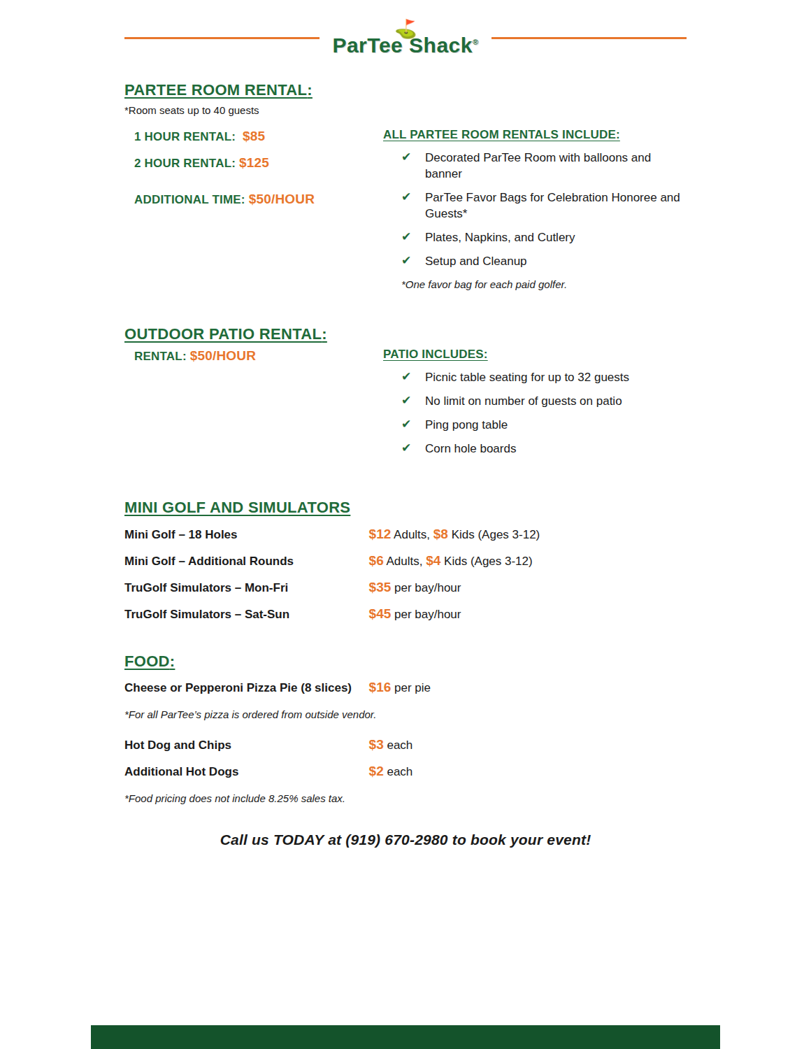⛳ ParTee Shack®
PARTEE ROOM RENTAL:
*Room seats up to 40 guests
1 HOUR RENTAL: $85
2 HOUR RENTAL: $125
ADDITIONAL TIME: $50/HOUR
ALL PARTEE ROOM RENTALS INCLUDE:
Decorated ParTee Room with balloons and banner
ParTee Favor Bags for Celebration Honoree and Guests*
Plates, Napkins, and Cutlery
Setup and Cleanup
*One favor bag for each paid golfer.
OUTDOOR PATIO RENTAL:
RENTAL: $50/HOUR
PATIO INCLUDES:
Picnic table seating for up to 32 guests
No limit on number of guests on patio
Ping pong table
Corn hole boards
MINI GOLF AND SIMULATORS
| Mini Golf – 18 Holes | $12 Adults, $8 Kids (Ages 3-12) |
| Mini Golf – Additional Rounds | $6 Adults, $4 Kids (Ages 3-12) |
| TruGolf Simulators – Mon-Fri | $35 per bay/hour |
| TruGolf Simulators – Sat-Sun | $45 per bay/hour |
FOOD:
| Cheese or Pepperoni Pizza Pie (8 slices) | $16 per pie |
*For all ParTee’s pizza is ordered from outside vendor.
| Hot Dog and Chips | $3 each |
| Additional Hot Dogs | $2 each |
*Food pricing does not include 8.25% sales tax.
Call us TODAY at (919) 670-2980 to book your event!